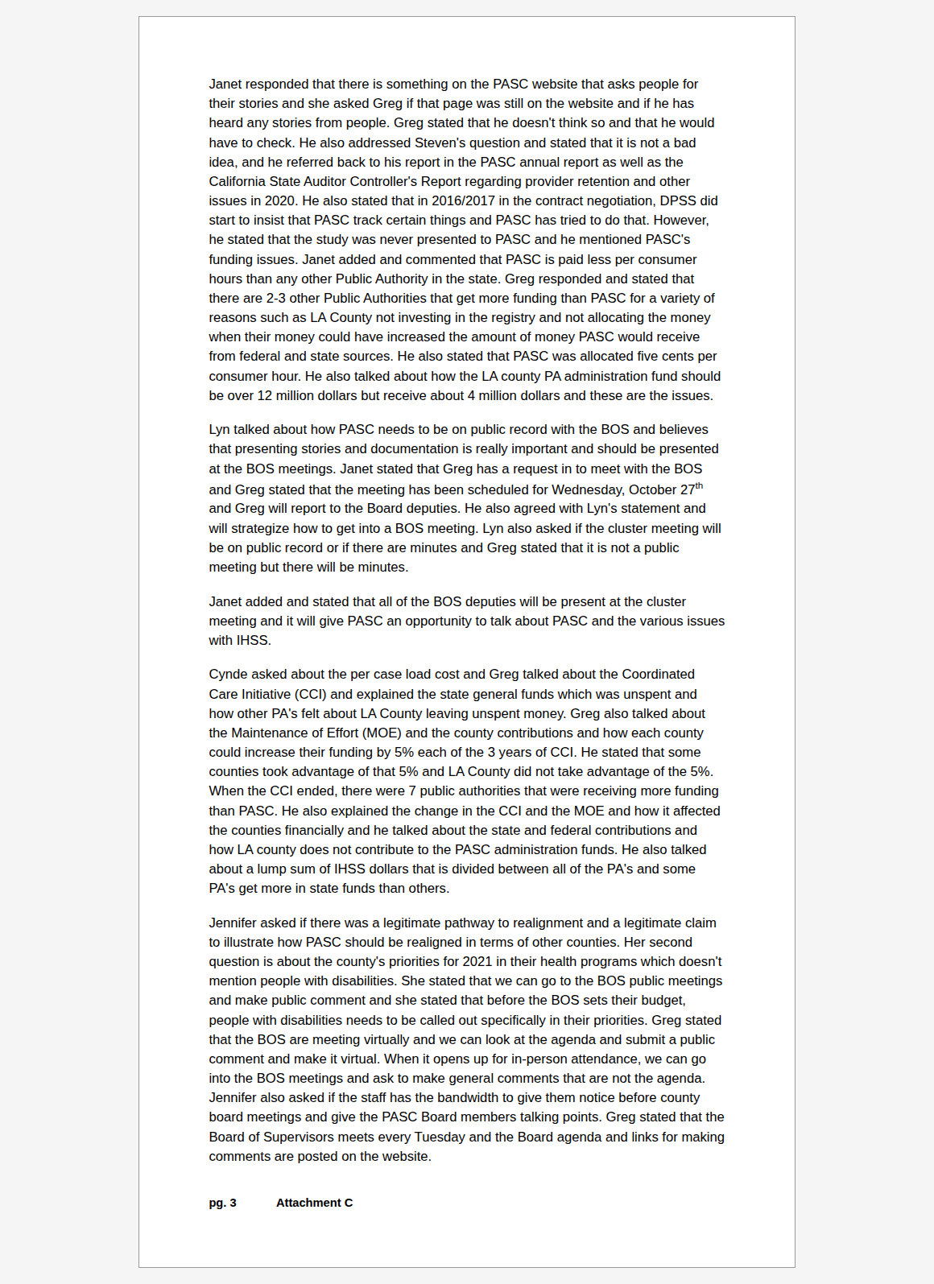Janet responded that there is something on the PASC website that asks people for their stories and she asked Greg if that page was still on the website and if he has heard any stories from people. Greg stated that he doesn't think so and that he would have to check. He also addressed Steven's question and stated that it is not a bad idea, and he referred back to his report in the PASC annual report as well as the California State Auditor Controller's Report regarding provider retention and other issues in 2020. He also stated that in 2016/2017 in the contract negotiation, DPSS did start to insist that PASC track certain things and PASC has tried to do that. However, he stated that the study was never presented to PASC and he mentioned PASC's funding issues. Janet added and commented that PASC is paid less per consumer hours than any other Public Authority in the state. Greg responded and stated that there are 2-3 other Public Authorities that get more funding than PASC for a variety of reasons such as LA County not investing in the registry and not allocating the money when their money could have increased the amount of money PASC would receive from federal and state sources. He also stated that PASC was allocated five cents per consumer hour. He also talked about how the LA county PA administration fund should be over 12 million dollars but receive about 4 million dollars and these are the issues.
Lyn talked about how PASC needs to be on public record with the BOS and believes that presenting stories and documentation is really important and should be presented at the BOS meetings. Janet stated that Greg has a request in to meet with the BOS and Greg stated that the meeting has been scheduled for Wednesday, October 27th and Greg will report to the Board deputies. He also agreed with Lyn's statement and will strategize how to get into a BOS meeting. Lyn also asked if the cluster meeting will be on public record or if there are minutes and Greg stated that it is not a public meeting but there will be minutes.
Janet added and stated that all of the BOS deputies will be present at the cluster meeting and it will give PASC an opportunity to talk about PASC and the various issues with IHSS.
Cynde asked about the per case load cost and Greg talked about the Coordinated Care Initiative (CCI) and explained the state general funds which was unspent and how other PA's felt about LA County leaving unspent money. Greg also talked about the Maintenance of Effort (MOE) and the county contributions and how each county could increase their funding by 5% each of the 3 years of CCI. He stated that some counties took advantage of that 5% and LA County did not take advantage of the 5%. When the CCI ended, there were 7 public authorities that were receiving more funding than PASC. He also explained the change in the CCI and the MOE and how it affected the counties financially and he talked about the state and federal contributions and how LA county does not contribute to the PASC administration funds. He also talked about a lump sum of IHSS dollars that is divided between all of the PA's and some PA's get more in state funds than others.
Jennifer asked if there was a legitimate pathway to realignment and a legitimate claim to illustrate how PASC should be realigned in terms of other counties. Her second question is about the county's priorities for 2021 in their health programs which doesn't mention people with disabilities. She stated that we can go to the BOS public meetings and make public comment and she stated that before the BOS sets their budget, people with disabilities needs to be called out specifically in their priorities. Greg stated that the BOS are meeting virtually and we can look at the agenda and submit a public comment and make it virtual. When it opens up for in-person attendance, we can go into the BOS meetings and ask to make general comments that are not the agenda. Jennifer also asked if the staff has the bandwidth to give them notice before county board meetings and give the PASC Board members talking points. Greg stated that the Board of Supervisors meets every Tuesday and the Board agenda and links for making comments are posted on the website.
pg. 3 Attachment C